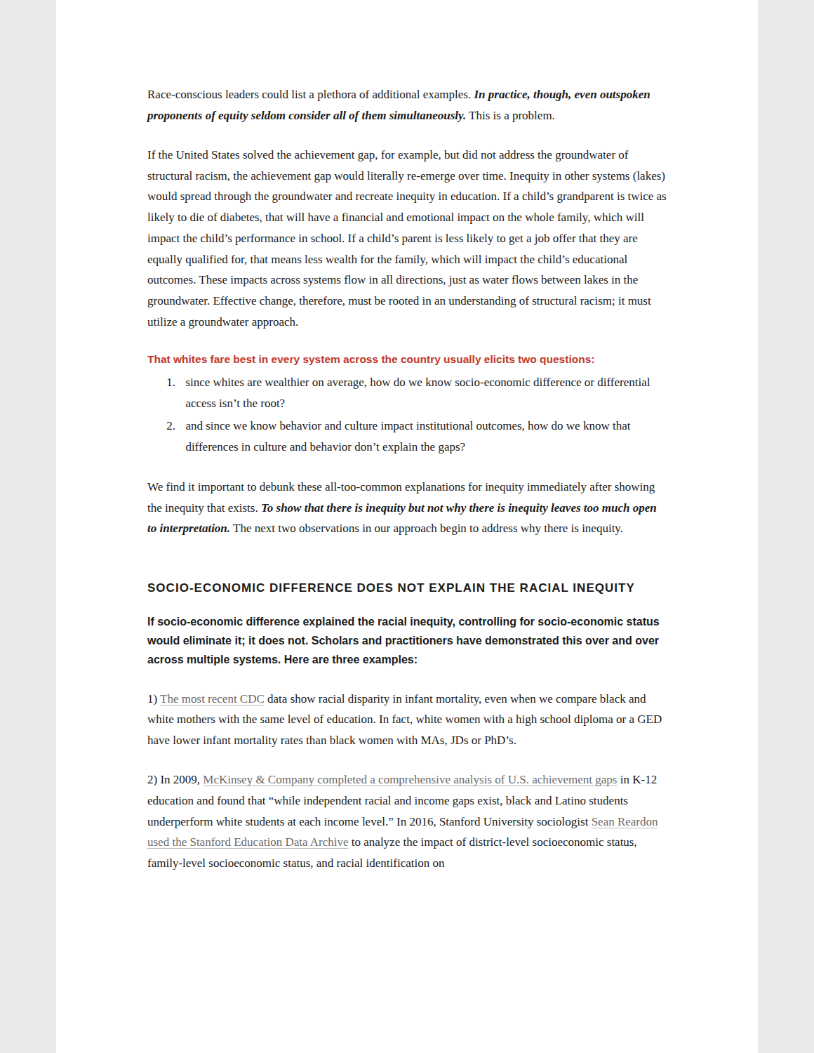Race-conscious leaders could list a plethora of additional examples. In practice, though, even outspoken proponents of equity seldom consider all of them simultaneously. This is a problem.
If the United States solved the achievement gap, for example, but did not address the groundwater of structural racism, the achievement gap would literally re-emerge over time. Inequity in other systems (lakes) would spread through the groundwater and recreate inequity in education. If a child’s grandparent is twice as likely to die of diabetes, that will have a financial and emotional impact on the whole family, which will impact the child’s performance in school. If a child’s parent is less likely to get a job offer that they are equally qualified for, that means less wealth for the family, which will impact the child’s educational outcomes. These impacts across systems flow in all directions, just as water flows between lakes in the groundwater. Effective change, therefore, must be rooted in an understanding of structural racism; it must utilize a groundwater approach.
That whites fare best in every system across the country usually elicits two questions:
since whites are wealthier on average, how do we know socio-economic difference or differential access isn’t the root?
and since we know behavior and culture impact institutional outcomes, how do we know that differences in culture and behavior don’t explain the gaps?
We find it important to debunk these all-too-common explanations for inequity immediately after showing the inequity that exists. To show that there is inequity but not why there is inequity leaves too much open to interpretation. The next two observations in our approach begin to address why there is inequity.
Socio-economic difference does not explain the racial inequity
If socio-economic difference explained the racial inequity, controlling for socio-economic status would eliminate it; it does not. Scholars and practitioners have demonstrated this over and over across multiple systems. Here are three examples:
1) The most recent CDC data show racial disparity in infant mortality, even when we compare black and white mothers with the same level of education. In fact, white women with a high school diploma or a GED have lower infant mortality rates than black women with MAs, JDs or PhD’s.
2) In 2009, McKinsey & Company completed a comprehensive analysis of U.S. achievement gaps in K-12 education and found that “while independent racial and income gaps exist, black and Latino students underperform white students at each income level.” In 2016, Stanford University sociologist Sean Reardon used the Stanford Education Data Archive to analyze the impact of district-level socioeconomic status, family-level socioeconomic status, and racial identification on